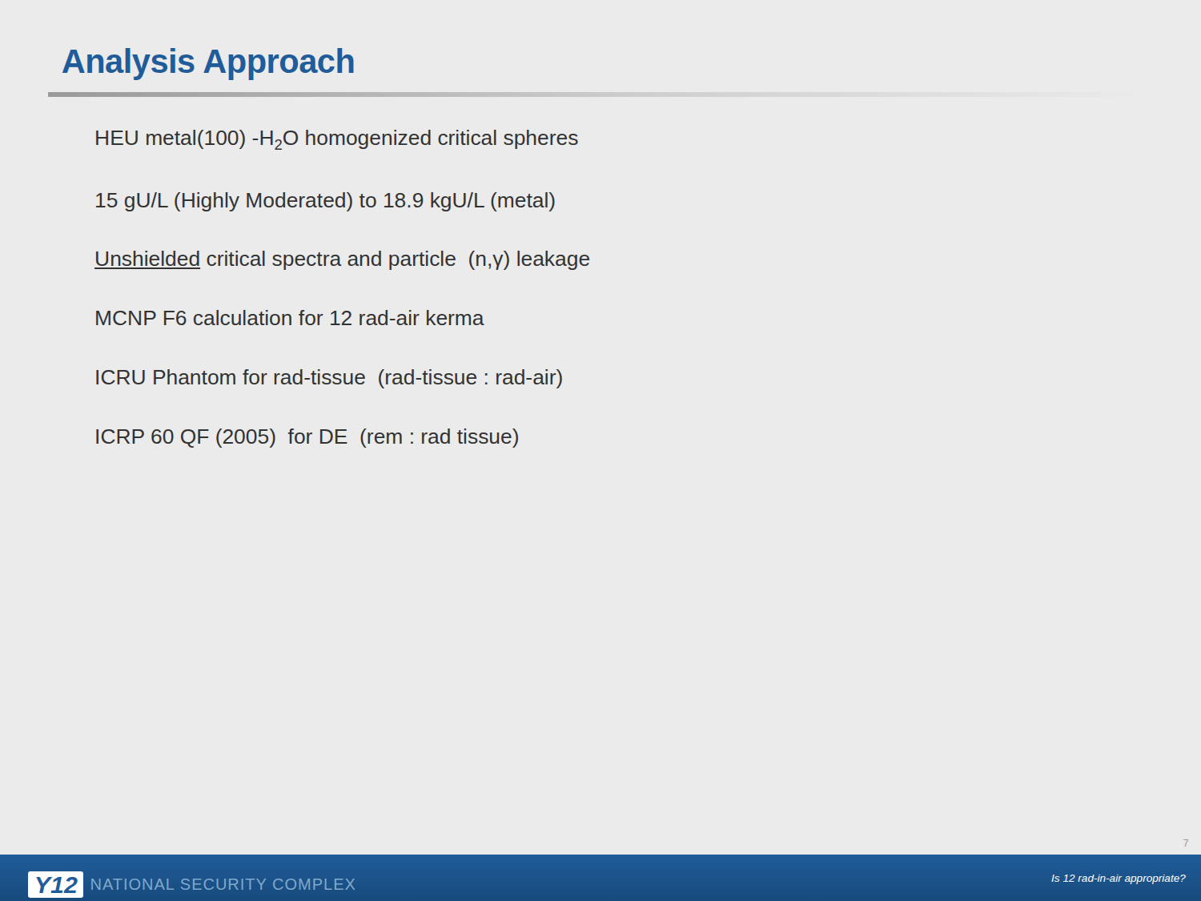Analysis Approach
HEU metal(100) -H2O homogenized critical spheres
15 gU/L (Highly Moderated) to 18.9 kgU/L (metal)
Unshielded critical spectra and particle (n,γ) leakage
MCNP F6 calculation for 12 rad-air kerma
ICRU Phantom for rad-tissue (rad-tissue : rad-air)
ICRP 60 QF (2005) for DE (rem : rad tissue)
Y12 NATIONAL SECURITY COMPLEX
7 Is 12 rad-in-air appropriate?